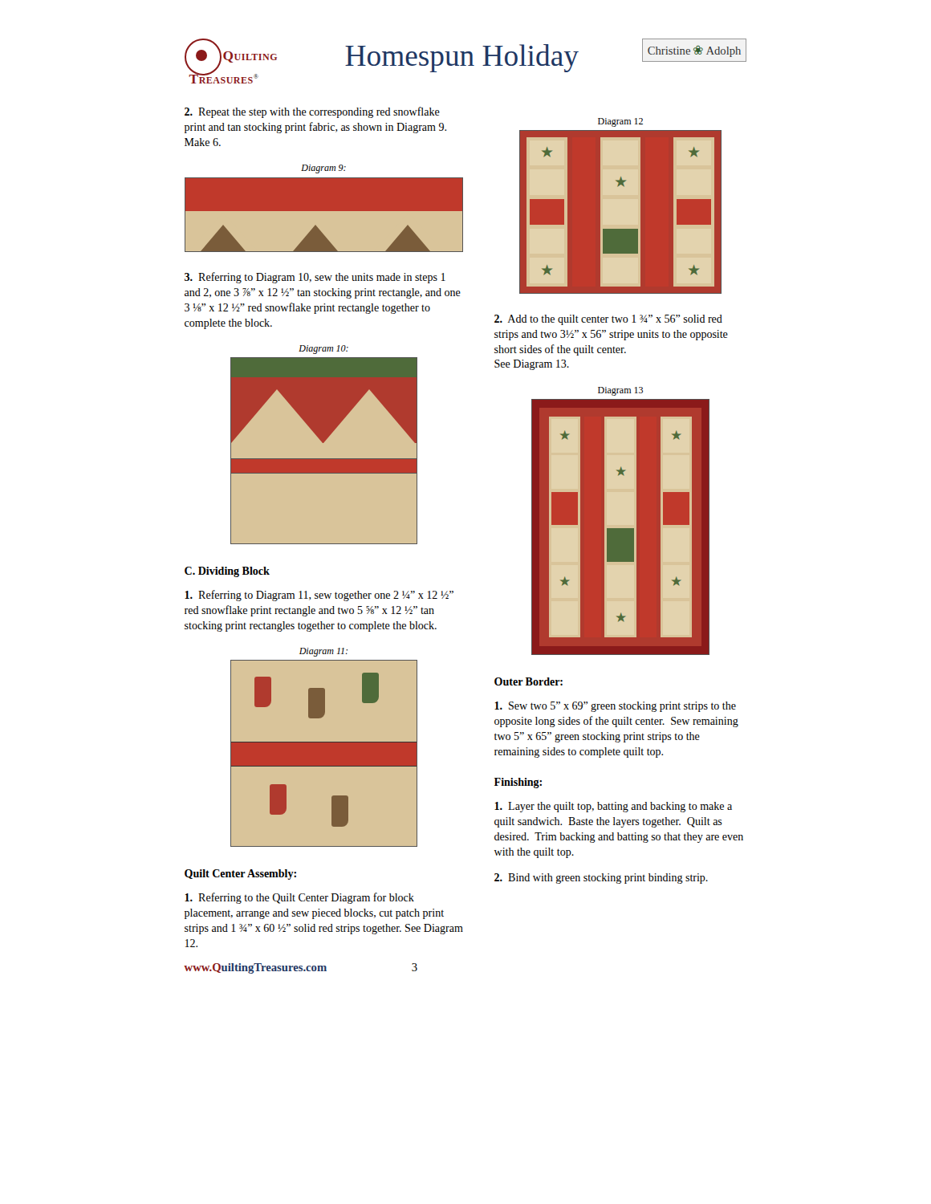QUILTING
TREASURES®
Homespun Holiday
Christine❀Adolph
2. Repeat the step with the corresponding red snowflake print and tan stocking print fabric, as shown in Diagram 9. Make 6.
Diagram 9:
3. Referring to Diagram 10, sew the units made in steps 1 and 2, one 3 ⅞” x 12 ½” tan stocking print rectangle, and one 3 ⅛” x 12 ½” red snowflake print rectangle together to complete the block.
Diagram 10:
C. Dividing Block
1. Referring to Diagram 11, sew together one 2 ¼” x 12 ½” red snowflake print rectangle and two 5 ⅝” x 12 ½” tan stocking print rectangles together to complete the block.
Diagram 11:
Quilt Center Assembly:
1. Referring to the Quilt Center Diagram for block placement, arrange and sew pieced blocks, cut patch print strips and 1 ¾” x 60 ½” solid red strips together. See Diagram 12.
Diagram 12
2. Add to the quilt center two 1 ¾” x 56” solid red strips and two 3½” x 56” stripe units to the opposite short sides of the quilt center.
See Diagram 13.
Diagram 13
Outer Border:
1. Sew two 5” x 69” green stocking print strips to the opposite long sides of the quilt center. Sew remaining two 5” x 65” green stocking print strips to the remaining sides to complete quilt top.
Finishing:
1. Layer the quilt top, batting and backing to make a quilt sandwich. Baste the layers together. Quilt as desired. Trim backing and batting so that they are even with the quilt top.
2. Bind with green stocking print binding strip.
www.Q uiltingTreasures.com
3